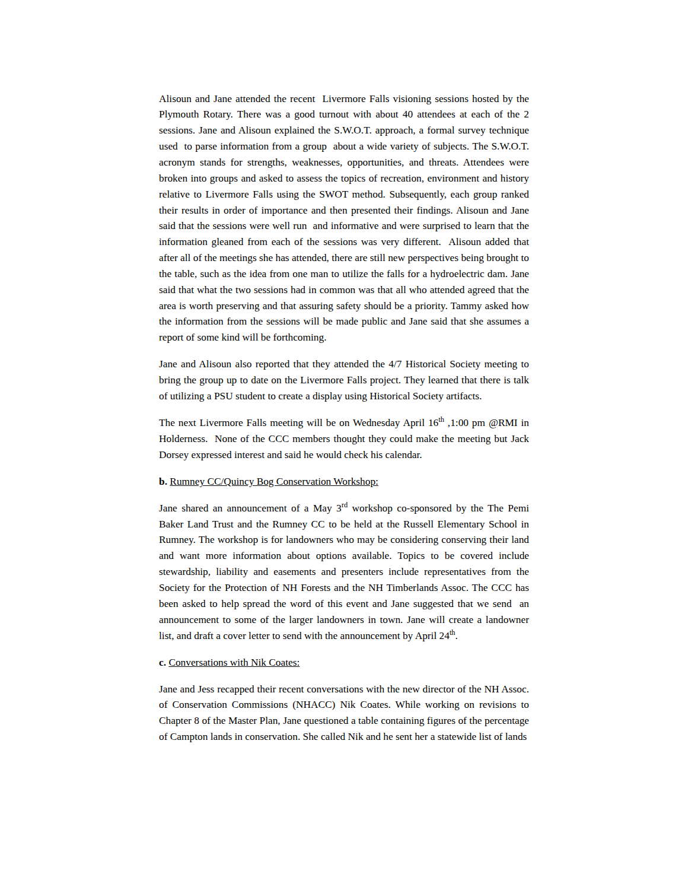Alisoun and Jane attended the recent Livermore Falls visioning sessions hosted by the Plymouth Rotary. There was a good turnout with about 40 attendees at each of the 2 sessions. Jane and Alisoun explained the S.W.O.T. approach, a formal survey technique used to parse information from a group about a wide variety of subjects. The S.W.O.T. acronym stands for strengths, weaknesses, opportunities, and threats. Attendees were broken into groups and asked to assess the topics of recreation, environment and history relative to Livermore Falls using the SWOT method. Subsequently, each group ranked their results in order of importance and then presented their findings. Alisoun and Jane said that the sessions were well run and informative and were surprised to learn that the information gleaned from each of the sessions was very different. Alisoun added that after all of the meetings she has attended, there are still new perspectives being brought to the table, such as the idea from one man to utilize the falls for a hydroelectric dam. Jane said that what the two sessions had in common was that all who attended agreed that the area is worth preserving and that assuring safety should be a priority. Tammy asked how the information from the sessions will be made public and Jane said that she assumes a report of some kind will be forthcoming.
Jane and Alisoun also reported that they attended the 4/7 Historical Society meeting to bring the group up to date on the Livermore Falls project. They learned that there is talk of utilizing a PSU student to create a display using Historical Society artifacts.
The next Livermore Falls meeting will be on Wednesday April 16th ,1:00 pm @RMI in Holderness. None of the CCC members thought they could make the meeting but Jack Dorsey expressed interest and said he would check his calendar.
b. Rumney CC/Quincy Bog Conservation Workshop:
Jane shared an announcement of a May 3rd workshop co-sponsored by the The Pemi Baker Land Trust and the Rumney CC to be held at the Russell Elementary School in Rumney. The workshop is for landowners who may be considering conserving their land and want more information about options available. Topics to be covered include stewardship, liability and easements and presenters include representatives from the Society for the Protection of NH Forests and the NH Timberlands Assoc. The CCC has been asked to help spread the word of this event and Jane suggested that we send an announcement to some of the larger landowners in town. Jane will create a landowner list, and draft a cover letter to send with the announcement by April 24th.
c. Conversations with Nik Coates:
Jane and Jess recapped their recent conversations with the new director of the NH Assoc. of Conservation Commissions (NHACC) Nik Coates. While working on revisions to Chapter 8 of the Master Plan, Jane questioned a table containing figures of the percentage of Campton lands in conservation. She called Nik and he sent her a statewide list of lands